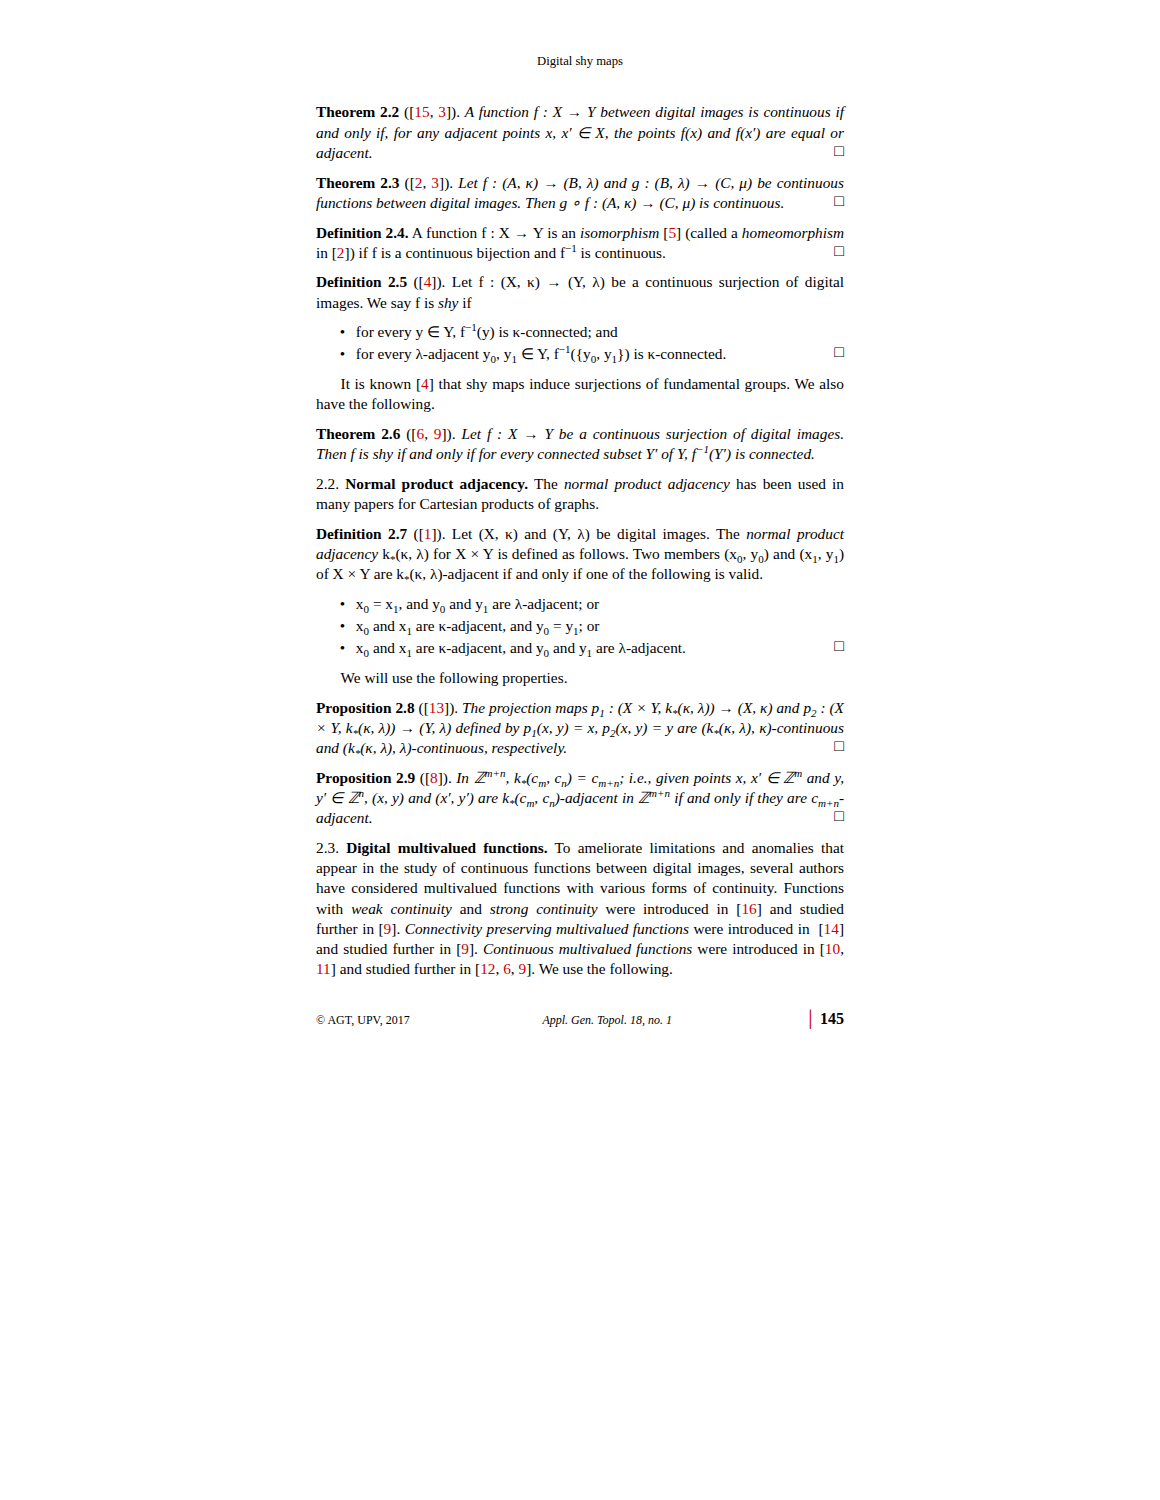Digital shy maps
Theorem 2.2 ([15, 3]). A function f : X → Y between digital images is continuous if and only if, for any adjacent points x, x′ ∈ X, the points f(x) and f(x′) are equal or adjacent.
Theorem 2.3 ([2, 3]). Let f : (A, κ) → (B, λ) and g : (B, λ) → (C, μ) be continuous functions between digital images. Then g ∘ f : (A, κ) → (C, μ) is continuous.
Definition 2.4. A function f : X → Y is an isomorphism [5] (called a homeomorphism in [2]) if f is a continuous bijection and f−1 is continuous.
Definition 2.5 ([4]). Let f : (X, κ) → (Y, λ) be a continuous surjection of digital images. We say f is shy if
for every y ∈ Y, f−1(y) is κ-connected; and
for every λ-adjacent y0, y1 ∈ Y, f−1({y0, y1}) is κ-connected.
It is known [4] that shy maps induce surjections of fundamental groups. We also have the following.
Theorem 2.6 ([6, 9]). Let f : X → Y be a continuous surjection of digital images. Then f is shy if and only if for every connected subset Y′ of Y, f−1(Y′) is connected.
2.2. Normal product adjacency. The normal product adjacency has been used in many papers for Cartesian products of graphs.
Definition 2.7 ([1]). Let (X, κ) and (Y, λ) be digital images. The normal product adjacency k*(κ, λ) for X × Y is defined as follows. Two members (x0, y0) and (x1, y1) of X × Y are k*(κ, λ)-adjacent if and only if one of the following is valid.
x0 = x1, and y0 and y1 are λ-adjacent; or
x0 and x1 are κ-adjacent, and y0 = y1; or
x0 and x1 are κ-adjacent, and y0 and y1 are λ-adjacent.
We will use the following properties.
Proposition 2.8 ([13]). The projection maps p1 : (X × Y, k*(κ, λ)) → (X, κ) and p2 : (X × Y, k*(κ, λ)) → (Y, λ) defined by p1(x, y) = x, p2(x, y) = y are (k*(κ, λ), κ)-continuous and (k*(κ, λ), λ)-continuous, respectively.
Proposition 2.9 ([8]). In ℤm+n, k*(cm, cn) = cm+n; i.e., given points x, x′ ∈ ℤm and y, y′ ∈ ℤn, (x, y) and (x′, y′) are k*(cm, cn)-adjacent in ℤm+n if and only if they are cm+n-adjacent.
2.3. Digital multivalued functions. To ameliorate limitations and anomalies that appear in the study of continuous functions between digital images, several authors have considered multivalued functions with various forms of continuity. Functions with weak continuity and strong continuity were introduced in [16] and studied further in [9]. Connectivity preserving multivalued functions were introduced in [14] and studied further in [9]. Continuous multivalued functions were introduced in [10, 11] and studied further in [12, 6, 9]. We use the following.
© AGT, UPV, 2017
Appl. Gen. Topol. 18, no. 1
│145